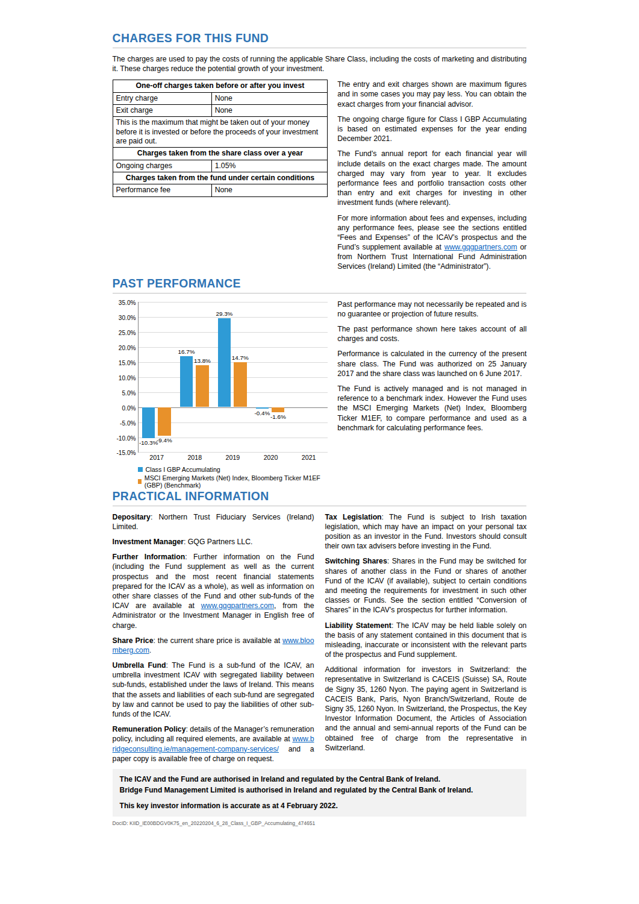Charges for this Fund
The charges are used to pay the costs of running the applicable Share Class, including the costs of marketing and distributing it. These charges reduce the potential growth of your investment.
| One-off charges taken before or after you invest |
| --- |
| Entry charge | None |
| Exit charge | None |
| This is the maximum that might be taken out of your money before it is invested or before the proceeds of your investment are paid out. |
| Charges taken from the share class over a year |
| Ongoing charges | 1.05% |
| Charges taken from the fund under certain conditions |
| Performance fee | None |
The entry and exit charges shown are maximum figures and in some cases you may pay less. You can obtain the exact charges from your financial advisor.
The ongoing charge figure for Class I GBP Accumulating is based on estimated expenses for the year ending December 2021.
The Fund's annual report for each financial year will include details on the exact charges made. The amount charged may vary from year to year. It excludes performance fees and portfolio transaction costs other than entry and exit charges for investing in other investment funds (where relevant).
For more information about fees and expenses, including any performance fees, please see the sections entitled “Fees and Expenses” of the ICAV’s prospectus and the Fund’s supplement available at www.gqgpartners.com or from Northern Trust International Fund Administration Services (Ireland) Limited (the “Administrator”).
Past Performance
35.0%
30.0%
25.0%
20.0%
15.0%
10.0%
5.0%
0.0%
-5.0%
-10.0%
-15.0%
-10.3%
-9.4%
16.7%
13.8%
29.3%
14.7%
-0.4%
-1.6%
2017 2018 2019 2020 2021
Class I GBP Accumulating
MSCI Emerging Markets (Net) Index, Bloomberg Ticker M1EF (GBP) (Benchmark)
Past performance may not necessarily be repeated and is no guarantee or projection of future results.
The past performance shown here takes account of all charges and costs.
Performance is calculated in the currency of the present share class. The Fund was authorized on 25 January 2017 and the share class was launched on 6 June 2017.
The Fund is actively managed and is not managed in reference to a benchmark index. However the Fund uses the MSCI Emerging Markets (Net) Index, Bloomberg Ticker M1EF, to compare performance and used as a benchmark for calculating performance fees.
Practical Information
Depositary: Northern Trust Fiduciary Services (Ireland) Limited.
Investment Manager: GQG Partners LLC.
Further Information: Further information on the Fund (including the Fund supplement as well as the current prospectus and the most recent financial statements prepared for the ICAV as a whole), as well as information on other share classes of the Fund and other sub-funds of the ICAV are available at www.gqgpartners.com, from the Administrator or the Investment Manager in English free of charge.
Share Price: the current share price is available at www.bloomberg.com.
Umbrella Fund: The Fund is a sub-fund of the ICAV, an umbrella investment ICAV with segregated liability between sub-funds, established under the laws of Ireland. This means that the assets and liabilities of each sub-fund are segregated by law and cannot be used to pay the liabilities of other sub-funds of the ICAV.
Remuneration Policy: details of the Manager’s remuneration policy, including all required elements, are available at www.bridgeconsulting.ie/management-company-services/ and a paper copy is available free of charge on request.
Tax Legislation: The Fund is subject to Irish taxation legislation, which may have an impact on your personal tax position as an investor in the Fund. Investors should consult their own tax advisers before investing in the Fund.
Switching Shares: Shares in the Fund may be switched for shares of another class in the Fund or shares of another Fund of the ICAV (if available), subject to certain conditions and meeting the requirements for investment in such other classes or Funds. See the section entitled “Conversion of Shares” in the ICAV’s prospectus for further information.
Liability Statement: The ICAV may be held liable solely on the basis of any statement contained in this document that is misleading, inaccurate or inconsistent with the relevant parts of the prospectus and Fund supplement.
Additional information for investors in Switzerland: the representative in Switzerland is CACEIS (Suisse) SA, Route de Signy 35, 1260 Nyon. The paying agent in Switzerland is CACEIS Bank, Paris, Nyon Branch/Switzerland, Route de Signy 35, 1260 Nyon. In Switzerland, the Prospectus, the Key Investor Information Document, the Articles of Association and the annual and semi-annual reports of the Fund can be obtained free of charge from the representative in Switzerland.
The ICAV and the Fund are authorised in Ireland and regulated by the Central Bank of Ireland.
Bridge Fund Management Limited is authorised in Ireland and regulated by the Central Bank of Ireland.
This key investor information is accurate as at 4 February 2022.
DocID: KIID_IE00BDGV0K75_en_20220204_6_28_Class_I_GBP_Accumulating_474651